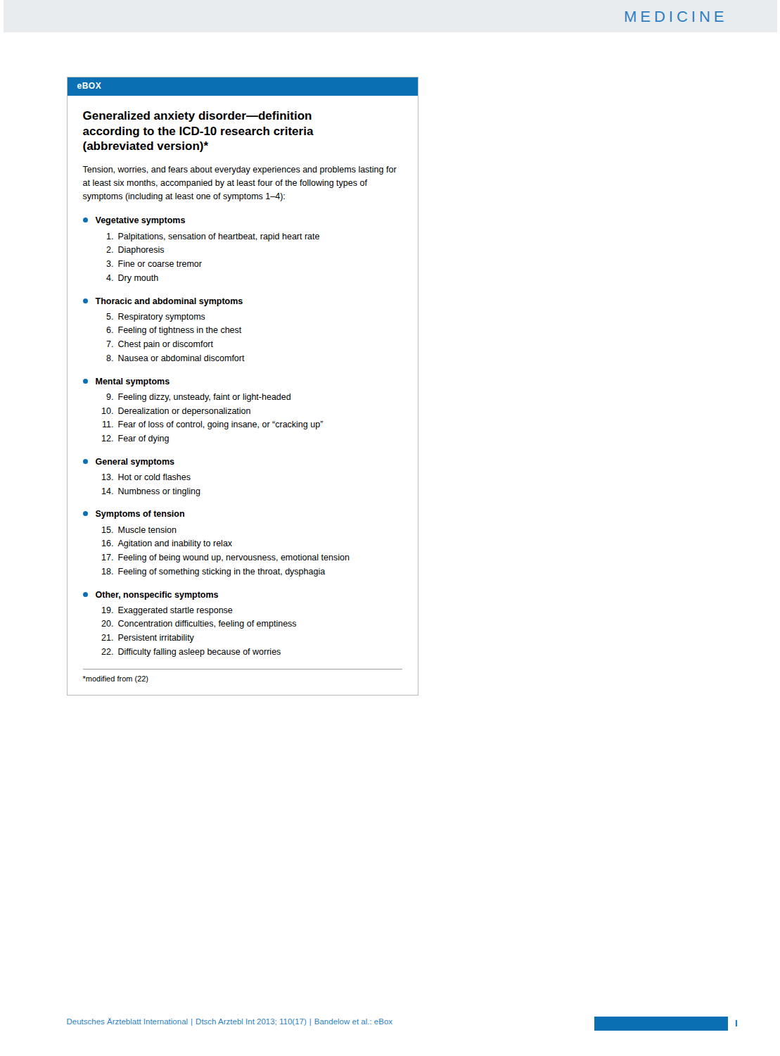MEDICINE
eBOX
Generalized anxiety disorder—definition
according to the ICD-10 research criteria
(abbreviated version)*
Tension, worries, and fears about everyday experiences and problems lasting for at least six months, accompanied by at least four of the following types of symptoms (including at least one of symptoms 1–4):
Vegetative symptoms
1. Palpitations, sensation of heartbeat, rapid heart rate
2. Diaphoresis
3. Fine or coarse tremor
4. Dry mouth
Thoracic and abdominal symptoms
5. Respiratory symptoms
6. Feeling of tightness in the chest
7. Chest pain or discomfort
8. Nausea or abdominal discomfort
Mental symptoms
9. Feeling dizzy, unsteady, faint or light-headed
10. Derealization or depersonalization
11. Fear of loss of control, going insane, or “cracking up”
12. Fear of dying
General symptoms
13. Hot or cold flashes
14. Numbness or tingling
Symptoms of tension
15. Muscle tension
16. Agitation and inability to relax
17. Feeling of being wound up, nervousness, emotional tension
18. Feeling of something sticking in the throat, dysphagia
Other, nonspecific symptoms
19. Exaggerated startle response
20. Concentration difficulties, feeling of emptiness
21. Persistent irritability
22. Difficulty falling asleep because of worries
*modified from (22)
Deutsches Ärzteblatt International|Dtsch Arztebl Int 2013; 110(17)|Bandelow et al.: eBox
I